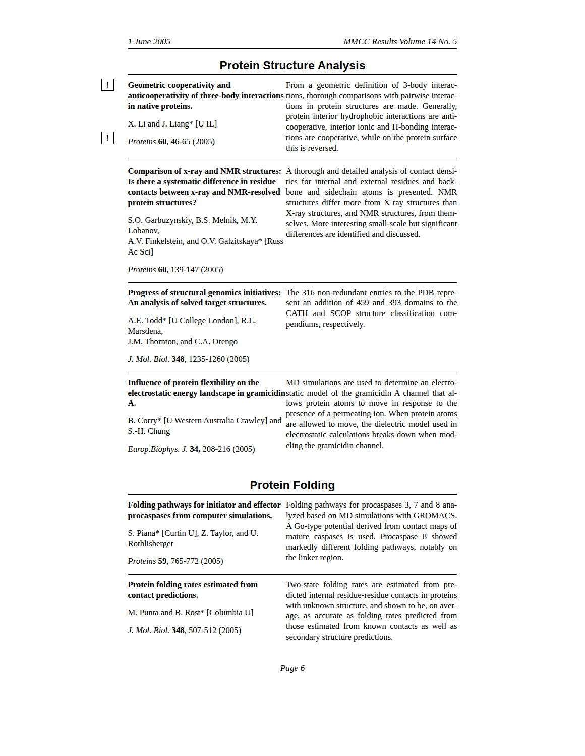!
!
1 June 2005 MMCC Results Volume 14 No. 5
Protein Structure Analysis
| Geometric cooperativity and anticooperativity of three-body interactions in native proteins. X. Li and J. Liang* [U IL] Proteins 60 , 46-65 (2005) | From a geometric definition of 3-body interactions, thorough comparisons with pairwise interactions in protein structures are made. Generally, protein interior hydrophobic interactions are anti-cooperative, interior ionic and H-bonding interactions are cooperative, while on the protein surface this is reversed. |
| Comparison of x-ray and NMR structures: Is there a systematic difference in residue contacts between x-ray and NMR-resolved protein structures? S.O. Garbuzynskiy, B.S. Melnik, M.Y. Lobanov, A.V. Finkelstein, and O.V. Galzitskaya* [Russ Ac Sci] Proteins 60 , 139-147 (2005) | A thorough and detailed analysis of contact densities for internal and external residues and backbone and sidechain atoms is presented. NMR structures differ more from X-ray structures than X-ray structures, and NMR structures, from themselves. More interesting small-scale but significant differences are identified and discussed. |
| Progress of structural genomics initiatives: An analysis of solved target structures. A.E. Todd* [U College London], R.L. Marsdena, J.M. Thornton, and C.A. Orengo J. Mol. Biol. 348 , 1235-1260 (2005) | The 316 non-redundant entries to the PDB represent an addition of 459 and 393 domains to the CATH and SCOP structure classification compendiums, respectively. |
| Influence of protein flexibility on the electrostatic energy landscape in gramicidin A. B. Corry* [U Western Australia Crawley] and S.-H. Chung Europ.Biophys. J. 34, 208-216 (2005) | MD simulations are used to determine an electrostatic model of the gramicidin A channel that allows protein atoms to move in response to the presence of a permeating ion. When protein atoms are allowed to move, the dielectric model used in electrostatic calculations breaks down when modeling the gramicidin channel. |
Protein Folding
| Folding pathways for initiator and effector procaspases from computer simulations. S. Piana* [Curtin U], Z. Taylor, and U. Rothlisberger Proteins 59 , 765-772 (2005) | Folding pathways for procaspases 3, 7 and 8 analyzed based on MD simulations with GROMACS. A Go-type potential derived from contact maps of mature caspases is used. Procaspase 8 showed markedly different folding pathways, notably on the linker region. |
| Protein folding rates estimated from contact predictions. M. Punta and B. Rost* [Columbia U] J. Mol. Biol. 348 , 507-512 (2005) | Two-state folding rates are estimated from predicted internal residue-residue contacts in proteins with unknown structure, and shown to be, on average, as accurate as folding rates predicted from those estimated from known contacts as well as secondary structure predictions. |
Page 6